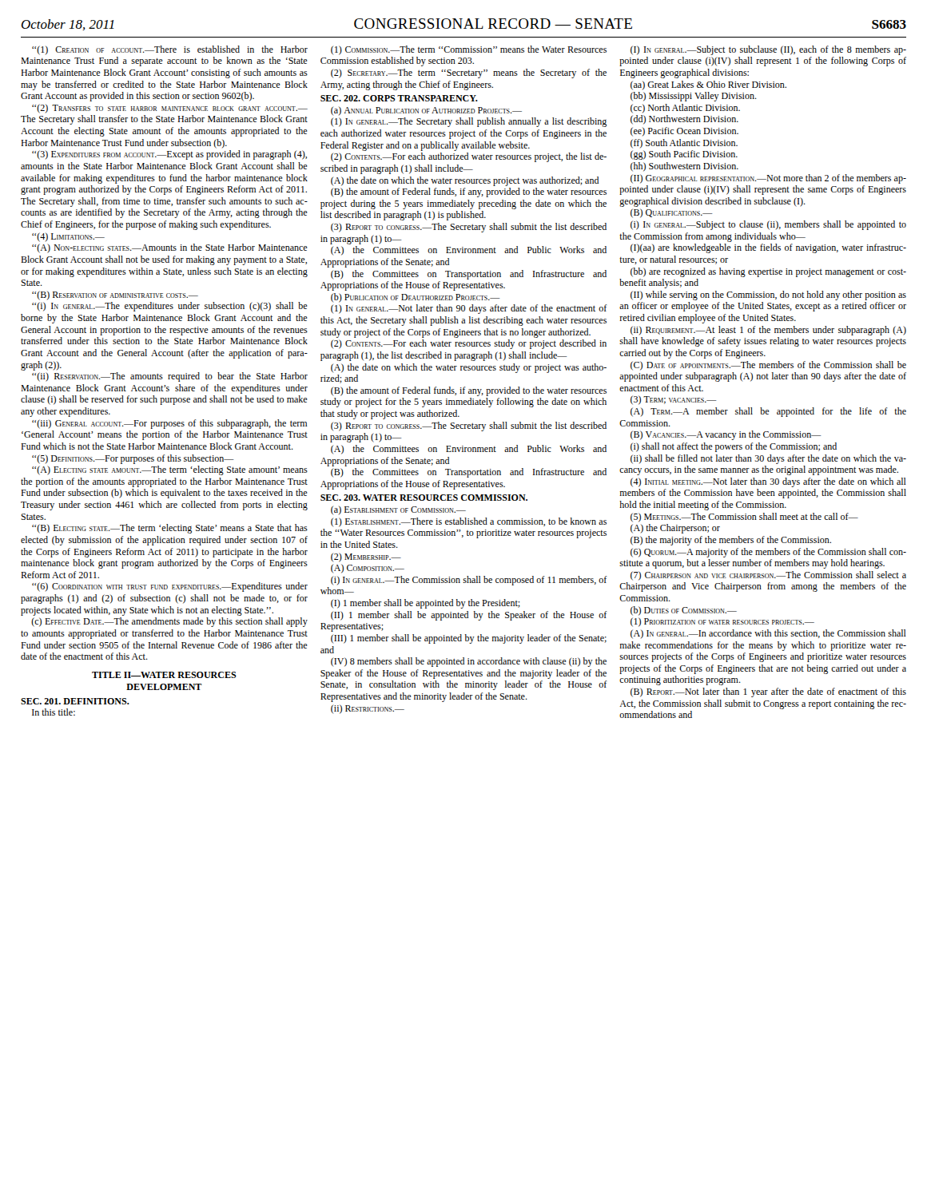October 18, 2011
CONGRESSIONAL RECORD — SENATE
S6683
‘‘(1) Creation of account.—There is established in the Harbor Maintenance Trust Fund a separate account to be known as the ‘State Harbor Maintenance Block Grant Account’ consisting of such amounts as may be transferred or credited to the State Harbor Maintenance Block Grant Account as provided in this section or section 9602(b).
‘‘(2) Transfers to state harbor maintenance block grant account.—The Secretary shall transfer to the State Harbor Maintenance Block Grant Account the electing State amount of the amounts appropriated to the Harbor Maintenance Trust Fund under subsection (b).
‘‘(3) Expenditures from account.—Except as provided in paragraph (4), amounts in the State Harbor Maintenance Block Grant Account shall be available for making expenditures to fund the harbor maintenance block grant program authorized by the Corps of Engineers Reform Act of 2011. The Secretary shall, from time to time, transfer such amounts to such accounts as are identified by the Secretary of the Army, acting through the Chief of Engineers, for the purpose of making such expenditures.
‘‘(4) Limitations.—
‘‘(A) Non-electing states.—Amounts in the State Harbor Maintenance Block Grant Account shall not be used for making any payment to a State, or for making expenditures within a State, unless such State is an electing State.
‘‘(B) Reservation of administrative costs.—
‘‘(i) In general.—The expenditures under subsection (c)(3) shall be borne by the State Harbor Maintenance Block Grant Account and the General Account in proportion to the respective amounts of the revenues transferred under this section to the State Harbor Maintenance Block Grant Account and the General Account (after the application of paragraph (2)).
‘‘(ii) Reservation.—The amounts required to bear the State Harbor Maintenance Block Grant Account’s share of the expenditures under clause (i) shall be reserved for such purpose and shall not be used to make any other expenditures.
‘‘(iii) General account.—For purposes of this subparagraph, the term ‘General Account’ means the portion of the Harbor Maintenance Trust Fund which is not the State Harbor Maintenance Block Grant Account.
‘‘(5) Definitions.—For purposes of this subsection—
‘‘(A) Electing state amount.—The term ‘electing State amount’ means the portion of the amounts appropriated to the Harbor Maintenance Trust Fund under subsection (b) which is equivalent to the taxes received in the Treasury under section 4461 which are collected from ports in electing States.
‘‘(B) Electing state.—The term ‘electing State’ means a State that has elected (by submission of the application required under section 107 of the Corps of Engineers Reform Act of 2011) to participate in the harbor maintenance block grant program authorized by the Corps of Engineers Reform Act of 2011.
‘‘(6) Coordination with trust fund expenditures.—Expenditures under paragraphs (1) and (2) of subsection (c) shall not be made to, or for projects located within, any State which is not an electing State.’’.
(c) Effective Date.—The amendments made by this section shall apply to amounts appropriated or transferred to the Harbor Maintenance Trust Fund under section 9505 of the Internal Revenue Code of 1986 after the date of the enactment of this Act.
TITLE II—WATER RESOURCES
DEVELOPMENT
SEC. 201. DEFINITIONS.
In this title:
(1) Commission.—The term ‘‘Commission’’ means the Water Resources Commission established by section 203.
(2) Secretary.—The term ‘‘Secretary’’ means the Secretary of the Army, acting through the Chief of Engineers.
SEC. 202. CORPS TRANSPARENCY.
(a) Annual Publication of Authorized Projects.—
(1) In general.—The Secretary shall publish annually a list describing each authorized water resources project of the Corps of Engineers in the Federal Register and on a publically available website.
(2) Contents.—For each authorized water resources project, the list described in paragraph (1) shall include—
(A) the date on which the water resources project was authorized; and
(B) the amount of Federal funds, if any, provided to the water resources project during the 5 years immediately preceding the date on which the list described in paragraph (1) is published.
(3) Report to congress.—The Secretary shall submit the list described in paragraph (1) to—
(A) the Committees on Environment and Public Works and Appropriations of the Senate; and
(B) the Committees on Transportation and Infrastructure and Appropriations of the House of Representatives.
(b) Publication of Deauthorized Projects.—
(1) In general.—Not later than 90 days after date of the enactment of this Act, the Secretary shall publish a list describing each water resources study or project of the Corps of Engineers that is no longer authorized.
(2) Contents.—For each water resources study or project described in paragraph (1), the list described in paragraph (1) shall include—
(A) the date on which the water resources study or project was authorized; and
(B) the amount of Federal funds, if any, provided to the water resources study or project for the 5 years immediately following the date on which that study or project was authorized.
(3) Report to congress.—The Secretary shall submit the list described in paragraph (1) to—
(A) the Committees on Environment and Public Works and Appropriations of the Senate; and
(B) the Committees on Transportation and Infrastructure and Appropriations of the House of Representatives.
SEC. 203. WATER RESOURCES COMMISSION.
(a) Establishment of Commission.—
(1) Establishment.—There is established a commission, to be known as the ‘‘Water Resources Commission’’, to prioritize water resources projects in the United States.
(2) Membership.—
(A) Composition.—
(i) In general.—The Commission shall be composed of 11 members, of whom—
(I) 1 member shall be appointed by the President;
(II) 1 member shall be appointed by the Speaker of the House of Representatives;
(III) 1 member shall be appointed by the majority leader of the Senate; and
(IV) 8 members shall be appointed in accordance with clause (ii) by the Speaker of the House of Representatives and the majority leader of the Senate, in consultation with the minority leader of the House of Representatives and the minority leader of the Senate.
(ii) Restrictions.—
(I) In general.—Subject to subclause (II), each of the 8 members appointed under clause (i)(IV) shall represent 1 of the following Corps of Engineers geographical divisions:
(aa) Great Lakes & Ohio River Division.
(bb) Mississippi Valley Division.
(cc) North Atlantic Division.
(dd) Northwestern Division.
(ee) Pacific Ocean Division.
(ff) South Atlantic Division.
(gg) South Pacific Division.
(hh) Southwestern Division.
(II) Geographical representation.—Not more than 2 of the members appointed under clause (i)(IV) shall represent the same Corps of Engineers geographical division described in subclause (I).
(B) Qualifications.—
(i) In general.—Subject to clause (ii), members shall be appointed to the Commission from among individuals who—
(I)(aa) are knowledgeable in the fields of navigation, water infrastructure, or natural resources; or
(bb) are recognized as having expertise in project management or cost-benefit analysis; and
(II) while serving on the Commission, do not hold any other position as an officer or employee of the United States, except as a retired officer or retired civilian employee of the United States.
(ii) Requirement.—At least 1 of the members under subparagraph (A) shall have knowledge of safety issues relating to water resources projects carried out by the Corps of Engineers.
(C) Date of appointments.—The members of the Commission shall be appointed under subparagraph (A) not later than 90 days after the date of enactment of this Act.
(3) Term; vacancies.—
(A) Term.—A member shall be appointed for the life of the Commission.
(B) Vacancies.—A vacancy in the Commission—
(i) shall not affect the powers of the Commission; and
(ii) shall be filled not later than 30 days after the date on which the vacancy occurs, in the same manner as the original appointment was made.
(4) Initial meeting.—Not later than 30 days after the date on which all members of the Commission have been appointed, the Commission shall hold the initial meeting of the Commission.
(5) Meetings.—The Commission shall meet at the call of—
(A) the Chairperson; or
(B) the majority of the members of the Commission.
(6) Quorum.—A majority of the members of the Commission shall constitute a quorum, but a lesser number of members may hold hearings.
(7) Chairperson and vice chairperson.—The Commission shall select a Chairperson and Vice Chairperson from among the members of the Commission.
(b) Duties of Commission.—
(1) Prioritization of water resources projects.—
(A) In general.—In accordance with this section, the Commission shall make recommendations for the means by which to prioritize water resources projects of the Corps of Engineers and prioritize water resources projects of the Corps of Engineers that are not being carried out under a continuing authorities program.
(B) Report.—Not later than 1 year after the date of enactment of this Act, the Commission shall submit to Congress a report containing the recommendations and